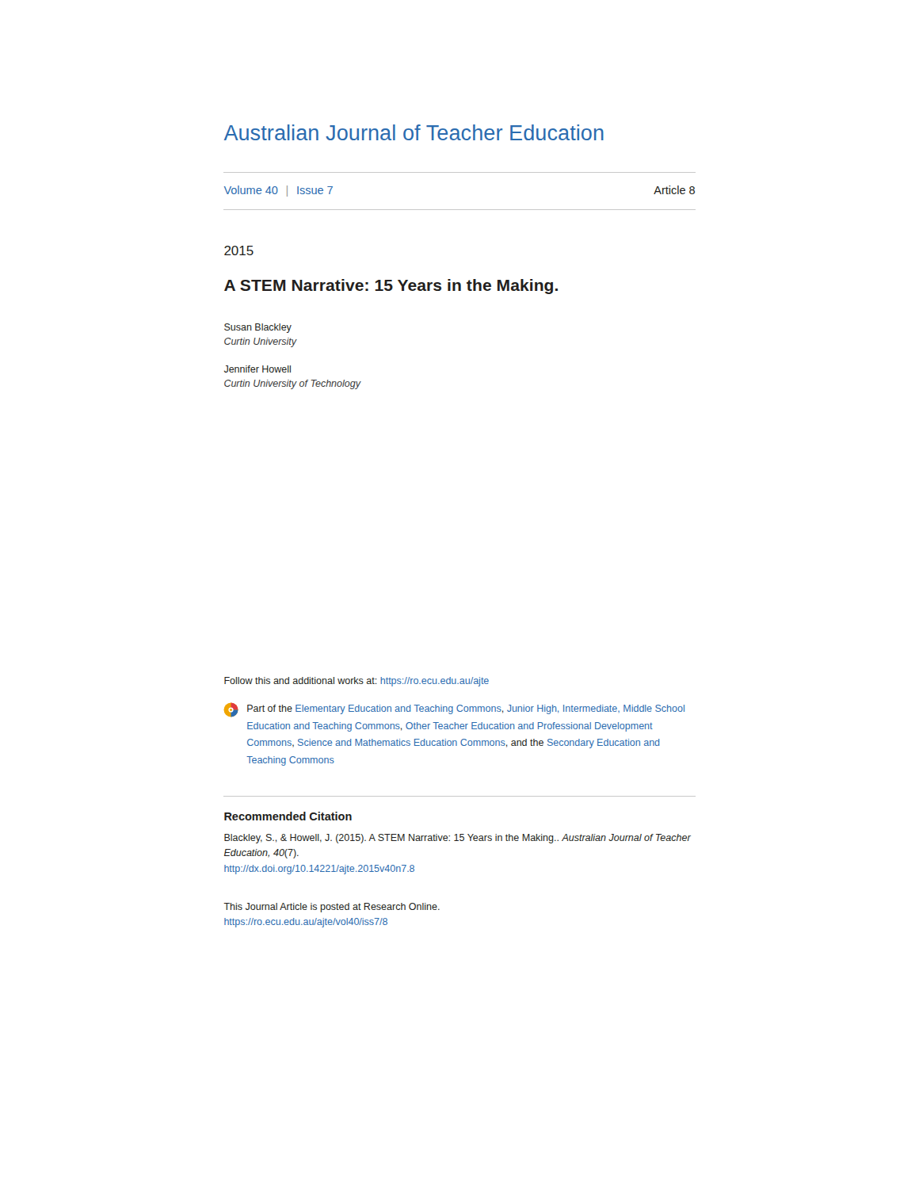Australian Journal of Teacher Education
Volume 40|Issue 7
Article 8
2015
A STEM Narrative: 15 Years in the Making.
Susan Blackley Curtin University
Jennifer Howell Curtin University of Technology
Follow this and additional works at: https://ro.ecu.edu.au/ajte
Part of the Elementary Education and Teaching Commons, Junior High, Intermediate, Middle School Education and Teaching Commons, Other Teacher Education and Professional Development Commons, Science and Mathematics Education Commons, and the Secondary Education and Teaching Commons
Recommended Citation
Blackley, S., & Howell, J. (2015). A STEM Narrative: 15 Years in the Making.. Australian Journal of Teacher Education, 40(7).
http://dx.doi.org/10.14221/ajte.2015v40n7.8
This Journal Article is posted at Research Online.
https://ro.ecu.edu.au/ajte/vol40/iss7/8